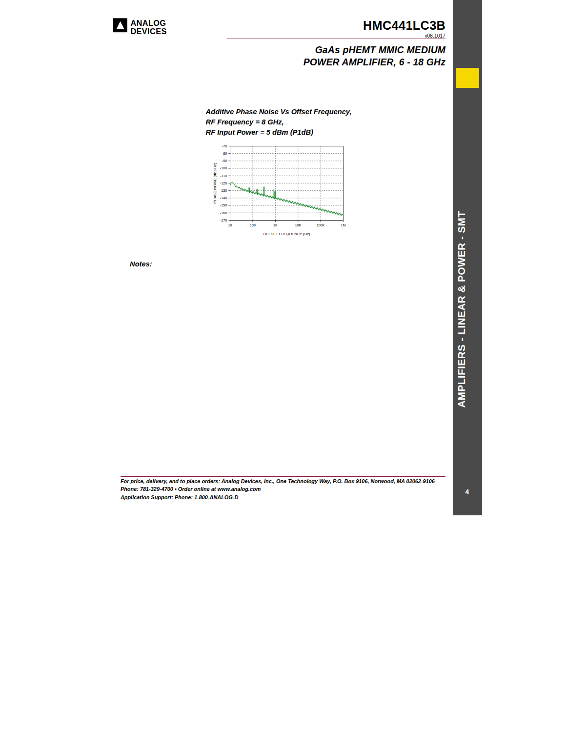ANALOG DEVICES
HMC441LC3B
v08.1017
GaAs pHEMT MMIC MEDIUM
POWER AMPLIFIER, 6 - 18 GHz
Additive Phase Noise Vs Offset Frequency,
RF Frequency = 8 GHz,
RF Input Power = 5 dBm (P1dB)
-70 -80 -90 -100 -110 -120 -130 -140 -150 -160 -170 10 100 1K 10K 100K 1M OFFSET FREQUENCY (Hz) PHASE NOISE (dBc/Hz)
Notes:
For price, delivery, and to place orders: Analog Devices, Inc., One Technology Way, P.O. Box 9106, Norwood, MA 02062-9106
Phone: 781-329-4700 • Order online at www.analog.com
Application Support: Phone: 1-800-ANALOG-D
AMPLIFIERS - LINEAR & POWER - SMT
4